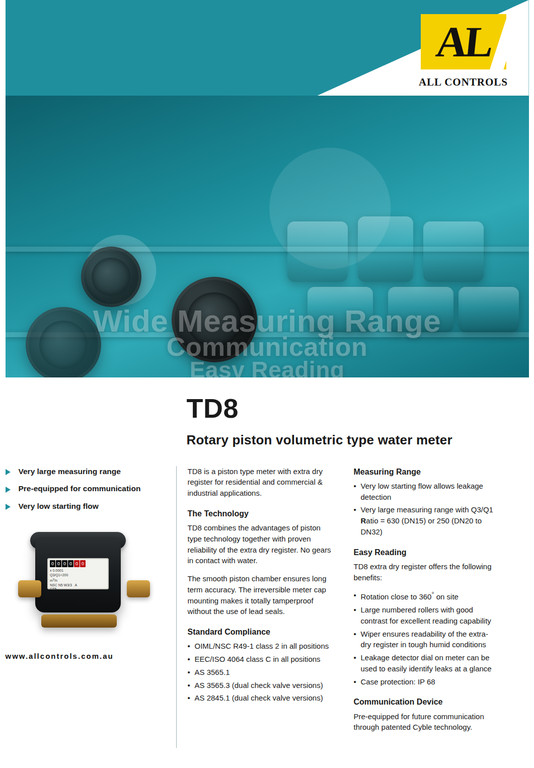AL
ALL CONTROLS
Wide Measuring Range
Communication
Easy Reading
TD8
Rotary piston volumetric type water meter
Very large measuring range
Pre-equipped for communication
Very low starting flow
000000
x 0.0001
Q3/Q1=200
m3/h
NSC N5 W3/3 A
CT5
BC0300000
www.allcontrols.com.au
TD8 is a piston type meter with extra dry register for residential and commercial & industrial applications.
The Technology
TD8 combines the advantages of piston type technology together with proven reliability of the extra dry register. No gears in contact with water.
The smooth piston chamber ensures long term accuracy. The irreversible meter cap mounting makes it totally tamperproof without the use of lead seals.
Standard Compliance
OIML/NSC R49-1 class 2 in all positions
EEC/ISO 4064 class C in all positions
AS 3565.1
AS 3565.3 (dual check valve versions)
AS 2845.1 (dual check valve versions)
Measuring Range
Very low starting flow allows leakage detection
Very large measuring range with Q3/Q1 Ratio = 630 (DN15) or 250 (DN20 to DN32)
Easy Reading
TD8 extra dry register offers the following benefits:
Rotation close to 360° on site
Large numbered rollers with good contrast for excellent reading capability
Wiper ensures readability of the extra-dry register in tough humid conditions
Leakage detector dial on meter can be used to easily identify leaks at a glance
Case protection: IP 68
Communication Device
Pre-equipped for future communication through patented Cyble technology.